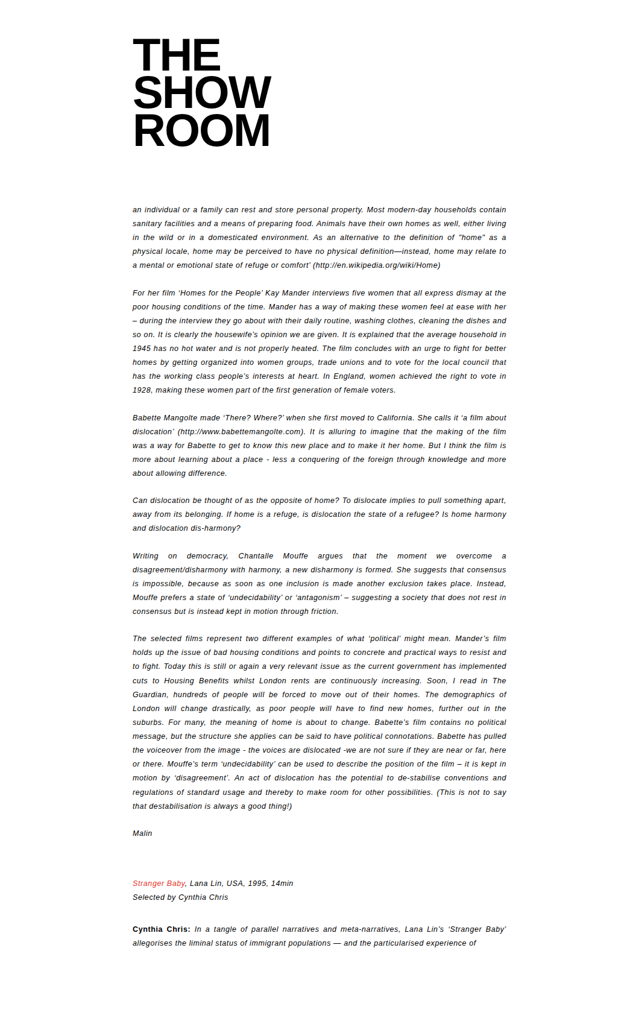The Show Room
an individual or a family can rest and store personal property. Most modern-day households contain sanitary facilities and a means of preparing food. Animals have their own homes as well, either living in the wild or in a domesticated environment. As an alternative to the definition of "home" as a physical locale, home may be perceived to have no physical definition—instead, home may relate to a mental or emotional state of refuge or comfort’ (http://en.wikipedia.org/wiki/Home)
For her film ‘Homes for the People’ Kay Mander interviews five women that all express dismay at the poor housing conditions of the time. Mander has a way of making these women feel at ease with her – during the interview they go about with their daily routine, washing clothes, cleaning the dishes and so on. It is clearly the housewife’s opinion we are given. It is explained that the average household in 1945 has no hot water and is not properly heated. The film concludes with an urge to fight for better homes by getting organized into women groups, trade unions and to vote for the local council that has the working class people’s interests at heart. In England, women achieved the right to vote in 1928, making these women part of the first generation of female voters.
Babette Mangolte made ‘There? Where?’ when she first moved to California. She calls it ‘a film about dislocation’ (http://www.babettemangolte.com). It is alluring to imagine that the making of the film was a way for Babette to get to know this new place and to make it her home. But I think the film is more about learning about a place - less a conquering of the foreign through knowledge and more about allowing difference.
Can dislocation be thought of as the opposite of home? To dislocate implies to pull something apart, away from its belonging. If home is a refuge, is dislocation the state of a refugee? Is home harmony and dislocation dis-harmony?
Writing on democracy, Chantalle Mouffe argues that the moment we overcome a disagreement/disharmony with harmony, a new disharmony is formed. She suggests that consensus is impossible, because as soon as one inclusion is made another exclusion takes place. Instead, Mouffe prefers a state of ‘undecidability’ or ‘antagonism’ – suggesting a society that does not rest in consensus but is instead kept in motion through friction.
The selected films represent two different examples of what ‘political’ might mean. Mander’s film holds up the issue of bad housing conditions and points to concrete and practical ways to resist and to fight. Today this is still or again a very relevant issue as the current government has implemented cuts to Housing Benefits whilst London rents are continuously increasing. Soon, I read in The Guardian, hundreds of people will be forced to move out of their homes. The demographics of London will change drastically, as poor people will have to find new homes, further out in the suburbs. For many, the meaning of home is about to change. Babette’s film contains no political message, but the structure she applies can be said to have political connotations. Babette has pulled the voiceover from the image - the voices are dislocated -we are not sure if they are near or far, here or there. Mouffe’s term ‘undecidability’ can be used to describe the position of the film – it is kept in motion by ‘disagreement’. An act of dislocation has the potential to de-stabilise conventions and regulations of standard usage and thereby to make room for other possibilities. (This is not to say that destabilisation is always a good thing!)
Malin
Stranger Baby, Lana Lin, USA, 1995, 14min
Selected by Cynthia Chris
Cynthia Chris: In a tangle of parallel narratives and meta-narratives, Lana Lin’s ‘Stranger Baby’ allegorises the liminal status of immigrant populations — and the particularised experience of